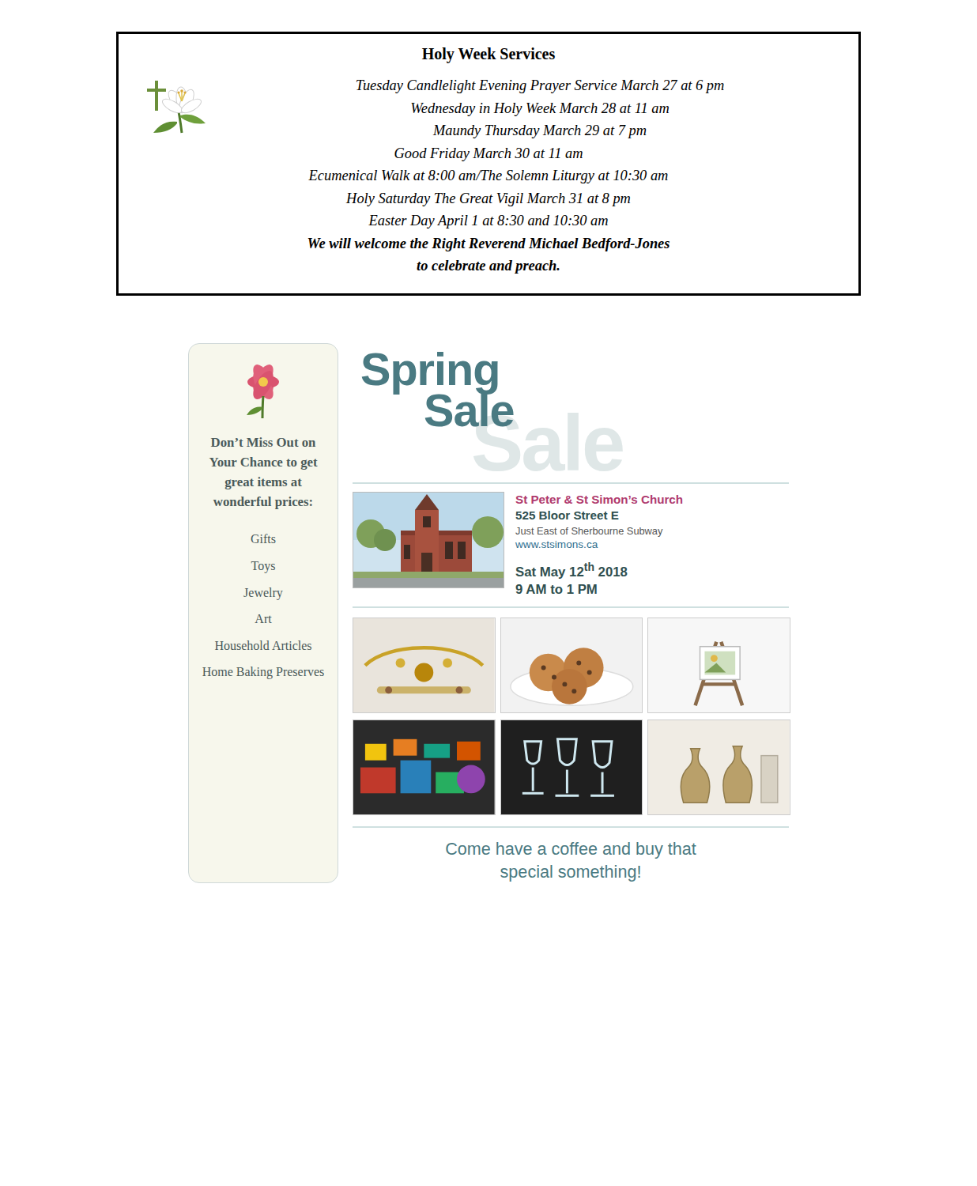Holy Week Services
Tuesday Candlelight Evening Prayer Service March 27 at 6 pm
Wednesday in Holy Week March 28 at 11 am
Maundy Thursday March 29 at 7 pm
Good Friday March 30 at 11 am
Ecumenical Walk at 8:00 am/The Solemn Liturgy at 10:30 am
Holy Saturday The Great Vigil March 31 at 8 pm
Easter Day April 1 at 8:30 and 10:30 am
We will welcome the Right Reverend Michael Bedford-Jones
to celebrate and preach.
Don’t Miss Out on Your Chance to get great items at wonderful prices:
Gifts
Toys
Jewelry
Art
Household Articles
Home Baking Preserves
Sale Spring Sale
St Peter & St Simon’s Church
525 Bloor Street E
Just East of Sherbourne Subway
www.stsimons.ca
Sat May 12th 2018
9 AM to 1 PM
Come have a coffee and buy that
special something!